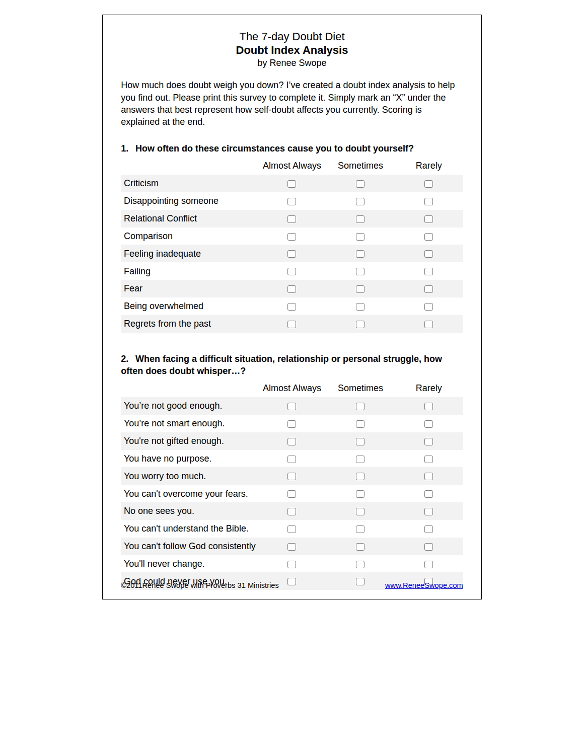The 7-day Doubt Diet
Doubt Index Analysis
by Renee Swope
How much does doubt weigh you down? I’ve created a doubt index analysis to help you find out. Please print this survey to complete it. Simply mark an “X” under the answers that best represent how self-doubt affects you currently. Scoring is explained at the end.
1. How often do these circumstances cause you to doubt yourself?
| | Almost Always | Sometimes | Rarely |
| --- | --- | --- | --- |
| Criticism | | | |
| Disappointing someone | | | |
| Relational Conflict | | | |
| Comparison | | | |
| Feeling inadequate | | | |
| Failing | | | |
| Fear | | | |
| Being overwhelmed | | | |
| Regrets from the past | | | |
2. When facing a difficult situation, relationship or personal struggle, how often does doubt whisper…?
| | Almost Always | Sometimes | Rarely |
| --- | --- | --- | --- |
| You’re not good enough. | | | |
| You’re not smart enough. | | | |
| You're not gifted enough. | | | |
| You have no purpose. | | | |
| You worry too much. | | | |
| You can't overcome your fears. | | | |
| No one sees you. | | | |
| You can't understand the Bible. | | | |
| You can't follow God consistently | | | |
| You'll never change. | | | |
| God could never use you. | | | |
©2011Renee Swope with Proverbs 31 Ministries www.ReneeSwope.com